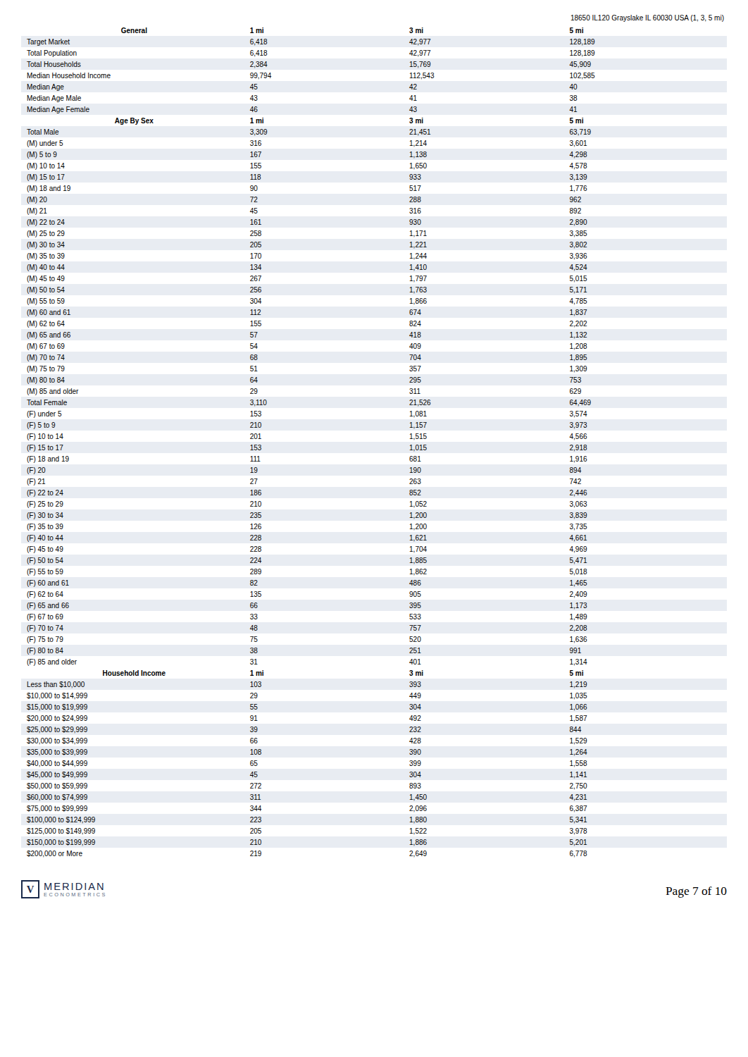18650 IL120 Grayslake IL 60030 USA (1, 3, 5 mi)
| General | 1 mi | 3 mi | 5 mi |
| Target Market | 6,418 | 42,977 | 128,189 |
| Total Population | 6,418 | 42,977 | 128,189 |
| Total Households | 2,384 | 15,769 | 45,909 |
| Median Household Income | 99,794 | 112,543 | 102,585 |
| Median Age | 45 | 42 | 40 |
| Median Age Male | 43 | 41 | 38 |
| Median Age Female | 46 | 43 | 41 |
| Age By Sex | 1 mi | 3 mi | 5 mi |
| Total Male | 3,309 | 21,451 | 63,719 |
| (M) under 5 | 316 | 1,214 | 3,601 |
| (M) 5 to 9 | 167 | 1,138 | 4,298 |
| (M) 10 to 14 | 155 | 1,650 | 4,578 |
| (M) 15 to 17 | 118 | 933 | 3,139 |
| (M) 18 and 19 | 90 | 517 | 1,776 |
| (M) 20 | 72 | 288 | 962 |
| (M) 21 | 45 | 316 | 892 |
| (M) 22 to 24 | 161 | 930 | 2,890 |
| (M) 25 to 29 | 258 | 1,171 | 3,385 |
| (M) 30 to 34 | 205 | 1,221 | 3,802 |
| (M) 35 to 39 | 170 | 1,244 | 3,936 |
| (M) 40 to 44 | 134 | 1,410 | 4,524 |
| (M) 45 to 49 | 267 | 1,797 | 5,015 |
| (M) 50 to 54 | 256 | 1,763 | 5,171 |
| (M) 55 to 59 | 304 | 1,866 | 4,785 |
| (M) 60 and 61 | 112 | 674 | 1,837 |
| (M) 62 to 64 | 155 | 824 | 2,202 |
| (M) 65 and 66 | 57 | 418 | 1,132 |
| (M) 67 to 69 | 54 | 409 | 1,208 |
| (M) 70 to 74 | 68 | 704 | 1,895 |
| (M) 75 to 79 | 51 | 357 | 1,309 |
| (M) 80 to 84 | 64 | 295 | 753 |
| (M) 85 and older | 29 | 311 | 629 |
| Total Female | 3,110 | 21,526 | 64,469 |
| (F) under 5 | 153 | 1,081 | 3,574 |
| (F) 5 to 9 | 210 | 1,157 | 3,973 |
| (F) 10 to 14 | 201 | 1,515 | 4,566 |
| (F) 15 to 17 | 153 | 1,015 | 2,918 |
| (F) 18 and 19 | 111 | 681 | 1,916 |
| (F) 20 | 19 | 190 | 894 |
| (F) 21 | 27 | 263 | 742 |
| (F) 22 to 24 | 186 | 852 | 2,446 |
| (F) 25 to 29 | 210 | 1,052 | 3,063 |
| (F) 30 to 34 | 235 | 1,200 | 3,839 |
| (F) 35 to 39 | 126 | 1,200 | 3,735 |
| (F) 40 to 44 | 228 | 1,621 | 4,661 |
| (F) 45 to 49 | 228 | 1,704 | 4,969 |
| (F) 50 to 54 | 224 | 1,885 | 5,471 |
| (F) 55 to 59 | 289 | 1,862 | 5,018 |
| (F) 60 and 61 | 82 | 486 | 1,465 |
| (F) 62 to 64 | 135 | 905 | 2,409 |
| (F) 65 and 66 | 66 | 395 | 1,173 |
| (F) 67 to 69 | 33 | 533 | 1,489 |
| (F) 70 to 74 | 48 | 757 | 2,208 |
| (F) 75 to 79 | 75 | 520 | 1,636 |
| (F) 80 to 84 | 38 | 251 | 991 |
| (F) 85 and older | 31 | 401 | 1,314 |
| Household Income | 1 mi | 3 mi | 5 mi |
| Less than $10,000 | 103 | 393 | 1,219 |
| $10,000 to $14,999 | 29 | 449 | 1,035 |
| $15,000 to $19,999 | 55 | 304 | 1,066 |
| $20,000 to $24,999 | 91 | 492 | 1,587 |
| $25,000 to $29,999 | 39 | 232 | 844 |
| $30,000 to $34,999 | 66 | 428 | 1,529 |
| $35,000 to $39,999 | 108 | 390 | 1,264 |
| $40,000 to $44,999 | 65 | 399 | 1,558 |
| $45,000 to $49,999 | 45 | 304 | 1,141 |
| $50,000 to $59,999 | 272 | 893 | 2,750 |
| $60,000 to $74,999 | 311 | 1,450 | 4,231 |
| $75,000 to $99,999 | 344 | 2,096 | 6,387 |
| $100,000 to $124,999 | 223 | 1,880 | 5,341 |
| $125,000 to $149,999 | 205 | 1,522 | 3,978 |
| $150,000 to $199,999 | 210 | 1,886 | 5,201 |
| $200,000 or More | 219 | 2,649 | 6,778 |
V
MERIDIAN ECONOMETRICS
Page 7 of 10